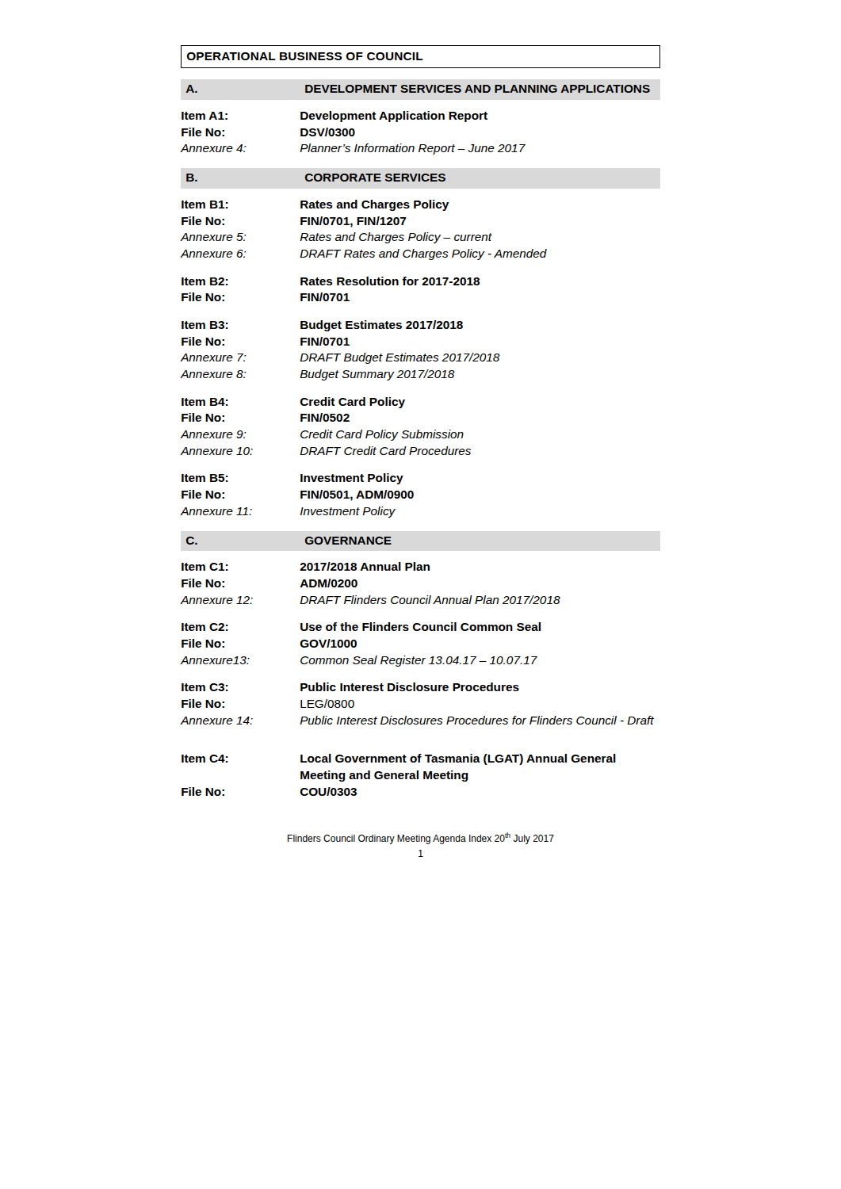OPERATIONAL BUSINESS OF COUNCIL
A. DEVELOPMENT SERVICES AND PLANNING APPLICATIONS
Item A1:
Development Application Report
File No:
DSV/0300
Annexure 4:
Planner’s Information Report – June 2017
B. CORPORATE SERVICES
Item B1:
Rates and Charges Policy
File No:
FIN/0701, FIN/1207
Annexure 5:
Rates and Charges Policy – current
Annexure 6:
DRAFT Rates and Charges Policy - Amended
Item B2:
Rates Resolution for 2017-2018
File No:
FIN/0701
Item B3:
Budget Estimates 2017/2018
File No:
FIN/0701
Annexure 7:
DRAFT Budget Estimates 2017/2018
Annexure 8:
Budget Summary 2017/2018
Item B4:
Credit Card Policy
File No:
FIN/0502
Annexure 9:
Credit Card Policy Submission
Annexure 10:
DRAFT Credit Card Procedures
Item B5:
Investment Policy
File No:
FIN/0501, ADM/0900
Annexure 11:
Investment Policy
C. GOVERNANCE
Item C1:
2017/2018 Annual Plan
File No:
ADM/0200
Annexure 12:
DRAFT Flinders Council Annual Plan 2017/2018
Item C2:
Use of the Flinders Council Common Seal
File No:
GOV/1000
Annexure13:
Common Seal Register 13.04.17 – 10.07.17
Item C3:
Public Interest Disclosure Procedures
File No:
LEG/0800
Annexure 14:
Public Interest Disclosures Procedures for Flinders Council - Draft
Item C4:
Local Government of Tasmania (LGAT) Annual General Meeting and General Meeting
File No:
COU/0303
Flinders Council Ordinary Meeting Agenda Index 20th July 2017
1